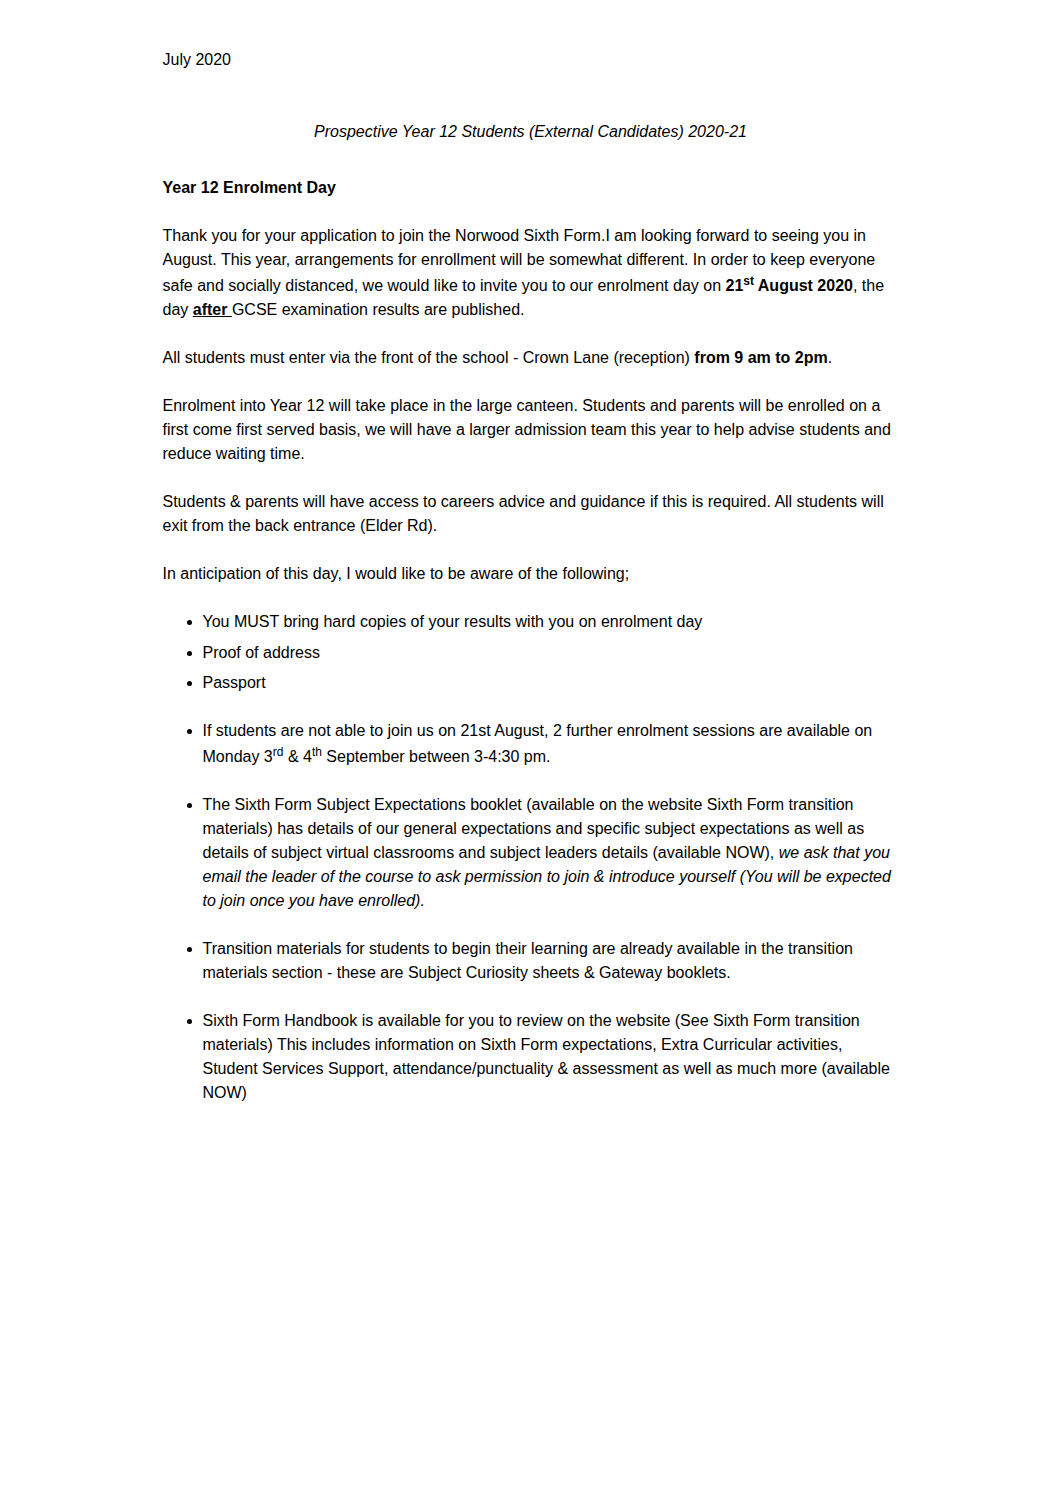July 2020
Prospective Year 12 Students (External Candidates) 2020-21
Year 12 Enrolment Day
Thank you for your application to join the Norwood Sixth Form.I am looking forward to seeing you in August. This year, arrangements for enrollment will be somewhat different. In order to keep everyone safe and socially distanced, we would like to invite you to our enrolment day on 21st August 2020, the day after GCSE examination results are published.
All students must enter via the front of the school - Crown Lane (reception) from 9 am to 2pm.
Enrolment into Year 12 will take place in the large canteen. Students and parents will be enrolled on a first come first served basis, we will have a larger admission team this year to help advise students and reduce waiting time.
Students & parents will have access to careers advice and guidance if this is required. All students will exit from the back entrance (Elder Rd).
In anticipation of this day, I would like to be aware of the following;
You MUST bring hard copies of your results with you on enrolment day
Proof of address
Passport
If students are not able to join us on 21st August, 2 further enrolment sessions are available on Monday 3rd & 4th September between 3-4:30 pm.
The Sixth Form Subject Expectations booklet (available on the website Sixth Form transition materials) has details of our general expectations and specific subject expectations as well as details of subject virtual classrooms and subject leaders details (available NOW), we ask that you email the leader of the course to ask permission to join & introduce yourself (You will be expected to join once you have enrolled).
Transition materials for students to begin their learning are already available in the transition materials section - these are Subject Curiosity sheets & Gateway booklets.
Sixth Form Handbook is available for you to review on the website (See Sixth Form transition materials) This includes information on Sixth Form expectations, Extra Curricular activities, Student Services Support, attendance/punctuality & assessment as well as much more (available NOW)